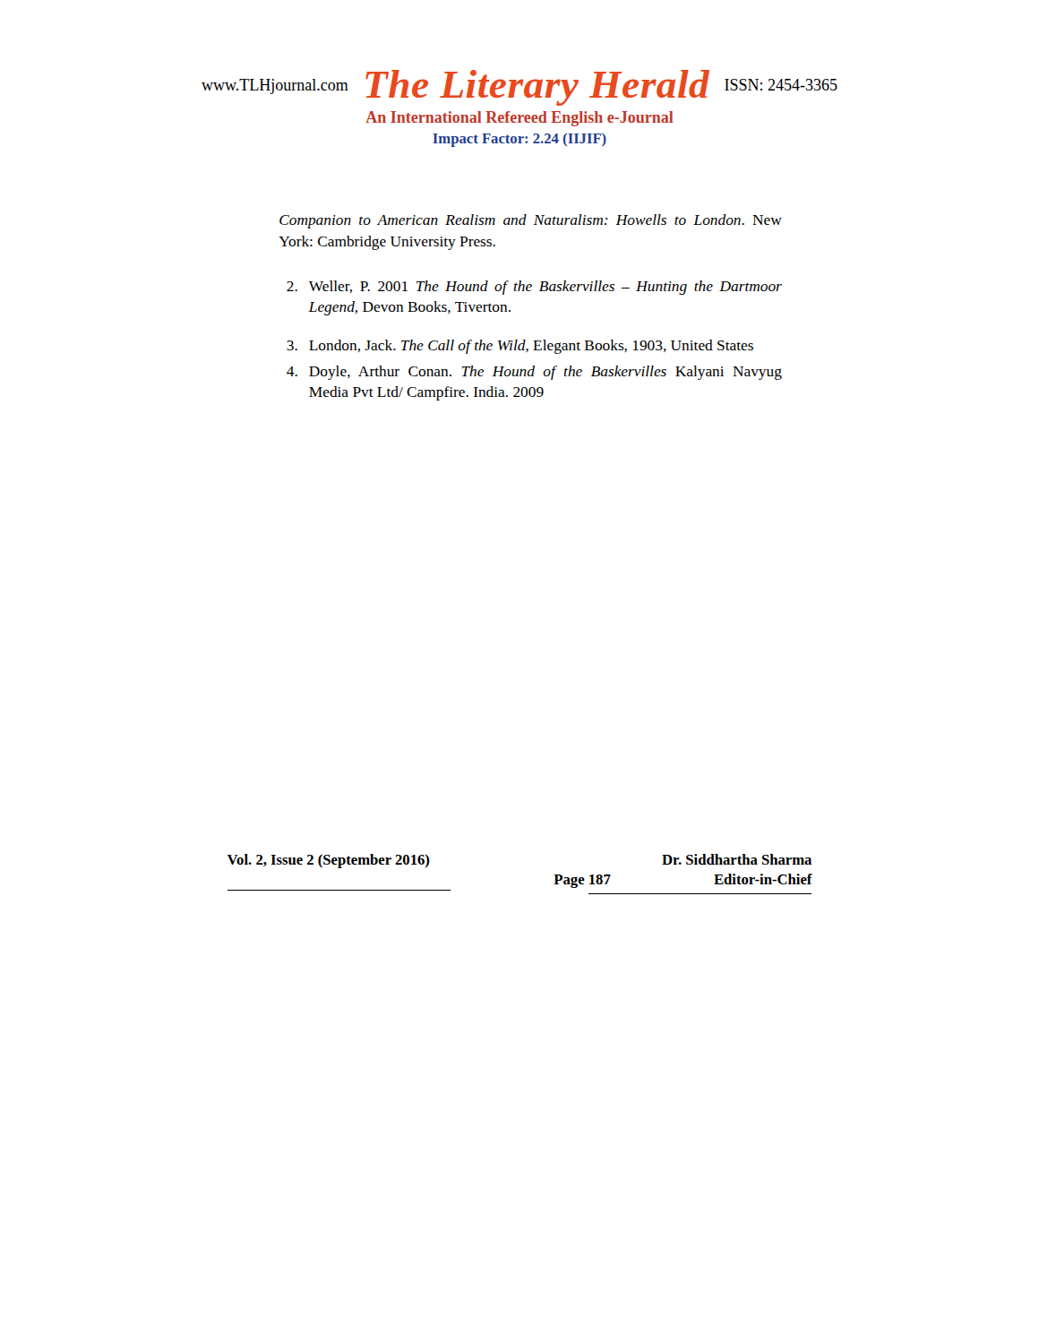www.TLHjournal.com The Literary Herald ISSN: 2454-3365
An International Refereed English e-Journal
Impact Factor: 2.24 (IIJIF)
Companion to American Realism and Naturalism: Howells to London. New York: Cambridge University Press.
Weller, P. 2001 The Hound of the Baskervilles – Hunting the Dartmoor Legend, Devon Books, Tiverton.
London, Jack. The Call of the Wild, Elegant Books, 1903, United States
Doyle, Arthur Conan. The Hound of the Baskervilles Kalyani Navyug Media Pvt Ltd/ Campfire. India. 2009
Vol. 2, Issue 2 (September 2016)
Dr. Siddhartha Sharma
Page 187
Editor-in-Chief